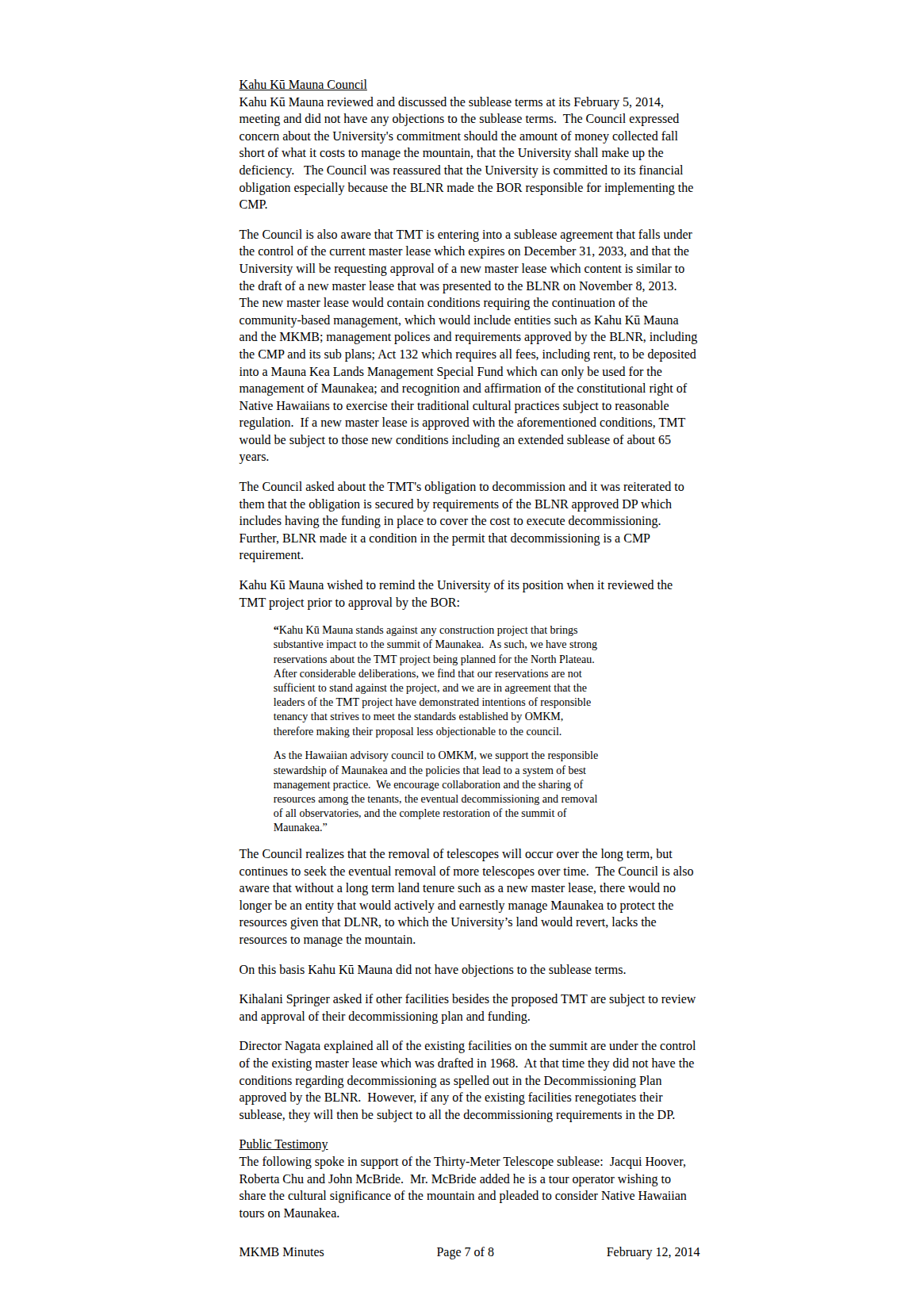Kahu Kū Mauna Council
Kahu Kū Mauna reviewed and discussed the sublease terms at its February 5, 2014, meeting and did not have any objections to the sublease terms. The Council expressed concern about the University's commitment should the amount of money collected fall short of what it costs to manage the mountain, that the University shall make up the deficiency. The Council was reassured that the University is committed to its financial obligation especially because the BLNR made the BOR responsible for implementing the CMP.
The Council is also aware that TMT is entering into a sublease agreement that falls under the control of the current master lease which expires on December 31, 2033, and that the University will be requesting approval of a new master lease which content is similar to the draft of a new master lease that was presented to the BLNR on November 8, 2013. The new master lease would contain conditions requiring the continuation of the community-based management, which would include entities such as Kahu Kū Mauna and the MKMB; management polices and requirements approved by the BLNR, including the CMP and its sub plans; Act 132 which requires all fees, including rent, to be deposited into a Mauna Kea Lands Management Special Fund which can only be used for the management of Maunakea; and recognition and affirmation of the constitutional right of Native Hawaiians to exercise their traditional cultural practices subject to reasonable regulation. If a new master lease is approved with the aforementioned conditions, TMT would be subject to those new conditions including an extended sublease of about 65 years.
The Council asked about the TMT's obligation to decommission and it was reiterated to them that the obligation is secured by requirements of the BLNR approved DP which includes having the funding in place to cover the cost to execute decommissioning. Further, BLNR made it a condition in the permit that decommissioning is a CMP requirement.
Kahu Kū Mauna wished to remind the University of its position when it reviewed the TMT project prior to approval by the BOR:
“Kahu Kū Mauna stands against any construction project that brings substantive impact to the summit of Maunakea. As such, we have strong reservations about the TMT project being planned for the North Plateau. After considerable deliberations, we find that our reservations are not sufficient to stand against the project, and we are in agreement that the leaders of the TMT project have demonstrated intentions of responsible tenancy that strives to meet the standards established by OMKM, therefore making their proposal less objectionable to the council.
As the Hawaiian advisory council to OMKM, we support the responsible stewardship of Maunakea and the policies that lead to a system of best management practice. We encourage collaboration and the sharing of resources among the tenants, the eventual decommissioning and removal of all observatories, and the complete restoration of the summit of Maunakea.”
The Council realizes that the removal of telescopes will occur over the long term, but continues to seek the eventual removal of more telescopes over time. The Council is also aware that without a long term land tenure such as a new master lease, there would no longer be an entity that would actively and earnestly manage Maunakea to protect the resources given that DLNR, to which the University’s land would revert, lacks the resources to manage the mountain.
On this basis Kahu Kū Mauna did not have objections to the sublease terms.
Kihalani Springer asked if other facilities besides the proposed TMT are subject to review and approval of their decommissioning plan and funding.
Director Nagata explained all of the existing facilities on the summit are under the control of the existing master lease which was drafted in 1968. At that time they did not have the conditions regarding decommissioning as spelled out in the Decommissioning Plan approved by the BLNR. However, if any of the existing facilities renegotiates their sublease, they will then be subject to all the decommissioning requirements in the DP.
Public Testimony
The following spoke in support of the Thirty-Meter Telescope sublease: Jacqui Hoover, Roberta Chu and John McBride. Mr. McBride added he is a tour operator wishing to share the cultural significance of the mountain and pleaded to consider Native Hawaiian tours on Maunakea.
MKMB Minutes Page 7 of 8 February 12, 2014